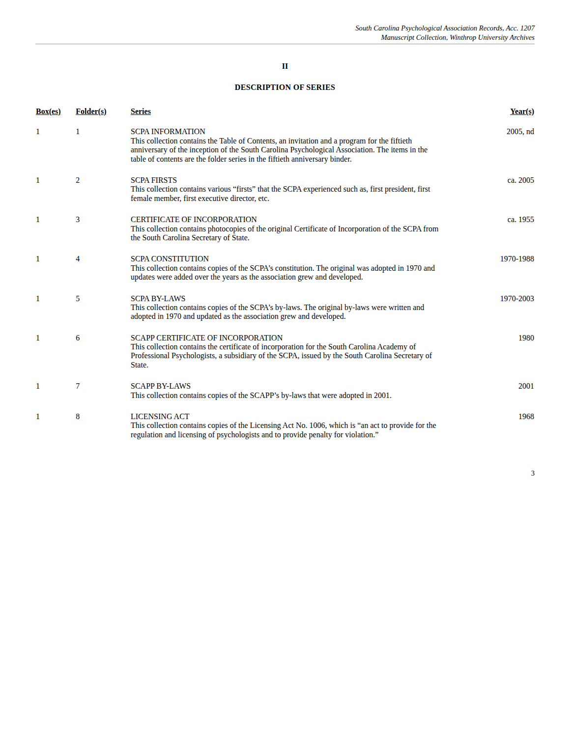South Carolina Psychological Association Records, Acc. 1207
Manuscript Collection, Winthrop University Archives
II
DESCRIPTION OF SERIES
| Box(es) | Folder(s) | Series | Year(s) |
| --- | --- | --- | --- |
| 1 | 1 | SCPA INFORMATION This collection contains the Table of Contents, an invitation and a program for the fiftieth anniversary of the inception of the South Carolina Psychological Association. The items in the table of contents are the folder series in the fiftieth anniversary binder. | 2005, nd |
| 1 | 2 | SCPA FIRSTS This collection contains various “firsts” that the SCPA experienced such as, first president, first female member, first executive director, etc. | ca. 2005 |
| 1 | 3 | CERTIFICATE OF INCORPORATION This collection contains photocopies of the original Certificate of Incorporation of the SCPA from the South Carolina Secretary of State. | ca. 1955 |
| 1 | 4 | SCPA CONSTITUTION This collection contains copies of the SCPA’s constitution. The original was adopted in 1970 and updates were added over the years as the association grew and developed. | 1970-1988 |
| 1 | 5 | SCPA BY-LAWS This collection contains copies of the SCPA’s by-laws. The original by-laws were written and adopted in 1970 and updated as the association grew and developed. | 1970-2003 |
| 1 | 6 | SCAPP CERTIFICATE OF INCORPORATION This collection contains the certificate of incorporation for the South Carolina Academy of Professional Psychologists, a subsidiary of the SCPA, issued by the South Carolina Secretary of State. | 1980 |
| 1 | 7 | SCAPP BY-LAWS This collection contains copies of the SCAPP’s by-laws that were adopted in 2001. | 2001 |
| 1 | 8 | LICENSING ACT This collection contains copies of the Licensing Act No. 1006, which is “an act to provide for the regulation and licensing of psychologists and to provide penalty for violation.” | 1968 |
3